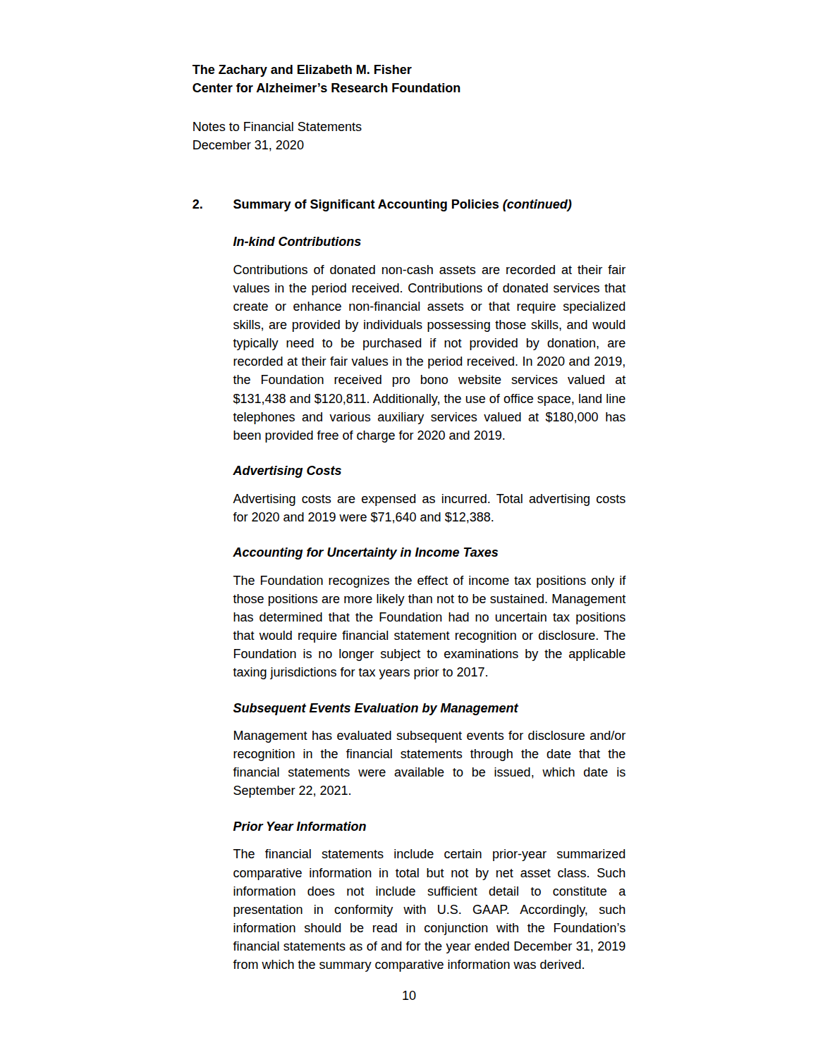The Zachary and Elizabeth M. Fisher
Center for Alzheimer’s Research Foundation
Notes to Financial Statements
December 31, 2020
2.
Summary of Significant Accounting Policies (continued)
In-kind Contributions
Contributions of donated non-cash assets are recorded at their fair values in the period received. Contributions of donated services that create or enhance non-financial assets or that require specialized skills, are provided by individuals possessing those skills, and would typically need to be purchased if not provided by donation, are recorded at their fair values in the period received. In 2020 and 2019, the Foundation received pro bono website services valued at $131,438 and $120,811. Additionally, the use of office space, land line telephones and various auxiliary services valued at $180,000 has been provided free of charge for 2020 and 2019.
Advertising Costs
Advertising costs are expensed as incurred. Total advertising costs for 2020 and 2019 were $71,640 and $12,388.
Accounting for Uncertainty in Income Taxes
The Foundation recognizes the effect of income tax positions only if those positions are more likely than not to be sustained. Management has determined that the Foundation had no uncertain tax positions that would require financial statement recognition or disclosure. The Foundation is no longer subject to examinations by the applicable taxing jurisdictions for tax years prior to 2017.
Subsequent Events Evaluation by Management
Management has evaluated subsequent events for disclosure and/or recognition in the financial statements through the date that the financial statements were available to be issued, which date is September 22, 2021.
Prior Year Information
The financial statements include certain prior-year summarized comparative information in total but not by net asset class. Such information does not include sufficient detail to constitute a presentation in conformity with U.S. GAAP. Accordingly, such information should be read in conjunction with the Foundation’s financial statements as of and for the year ended December 31, 2019 from which the summary comparative information was derived.
10